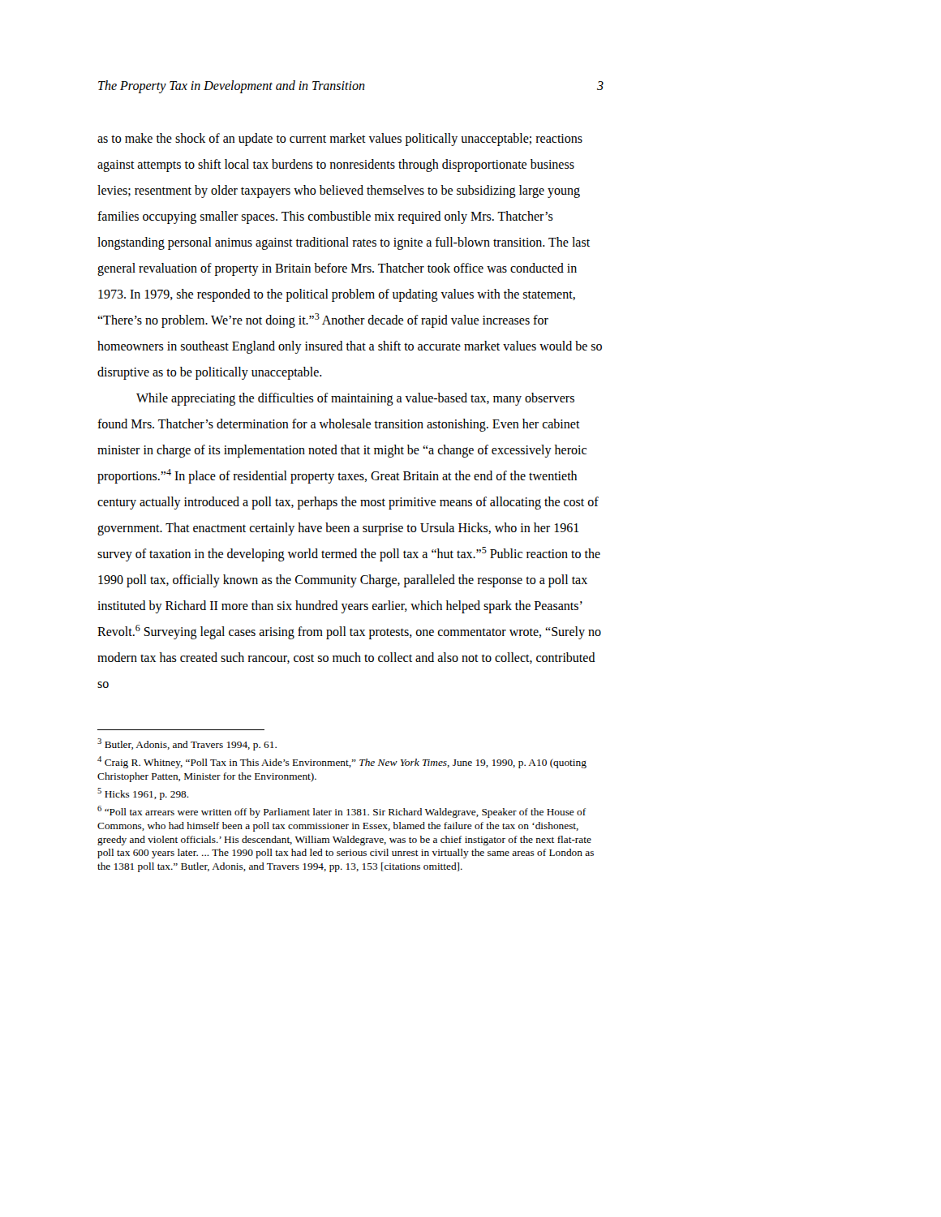The Property Tax in Development and in Transition 3
as to make the shock of an update to current market values politically unacceptable; reactions against attempts to shift local tax burdens to nonresidents through disproportionate business levies; resentment by older taxpayers who believed themselves to be subsidizing large young families occupying smaller spaces. This combustible mix required only Mrs. Thatcher’s longstanding personal animus against traditional rates to ignite a full-blown transition. The last general revaluation of property in Britain before Mrs. Thatcher took office was conducted in 1973. In 1979, she responded to the political problem of updating values with the statement, “There’s no problem. We’re not doing it.”3 Another decade of rapid value increases for homeowners in southeast England only insured that a shift to accurate market values would be so disruptive as to be politically unacceptable.
While appreciating the difficulties of maintaining a value-based tax, many observers found Mrs. Thatcher’s determination for a wholesale transition astonishing. Even her cabinet minister in charge of its implementation noted that it might be “a change of excessively heroic proportions.”4 In place of residential property taxes, Great Britain at the end of the twentieth century actually introduced a poll tax, perhaps the most primitive means of allocating the cost of government. That enactment certainly have been a surprise to Ursula Hicks, who in her 1961 survey of taxation in the developing world termed the poll tax a “hut tax.”5 Public reaction to the 1990 poll tax, officially known as the Community Charge, paralleled the response to a poll tax instituted by Richard II more than six hundred years earlier, which helped spark the Peasants’ Revolt.6 Surveying legal cases arising from poll tax protests, one commentator wrote, “Surely no modern tax has created such rancour, cost so much to collect and also not to collect, contributed so
3 Butler, Adonis, and Travers 1994, p. 61.
4 Craig R. Whitney, “Poll Tax in This Aide’s Environment,” The New York Times, June 19, 1990, p. A10 (quoting Christopher Patten, Minister for the Environment).
5 Hicks 1961, p. 298.
6 “Poll tax arrears were written off by Parliament later in 1381. Sir Richard Waldegrave, Speaker of the House of Commons, who had himself been a poll tax commissioner in Essex, blamed the failure of the tax on ‘dishonest, greedy and violent officials.’ His descendant, William Waldegrave, was to be a chief instigator of the next flat-rate poll tax 600 years later. ... The 1990 poll tax had led to serious civil unrest in virtually the same areas of London as the 1381 poll tax.” Butler, Adonis, and Travers 1994, pp. 13, 153 [citations omitted].